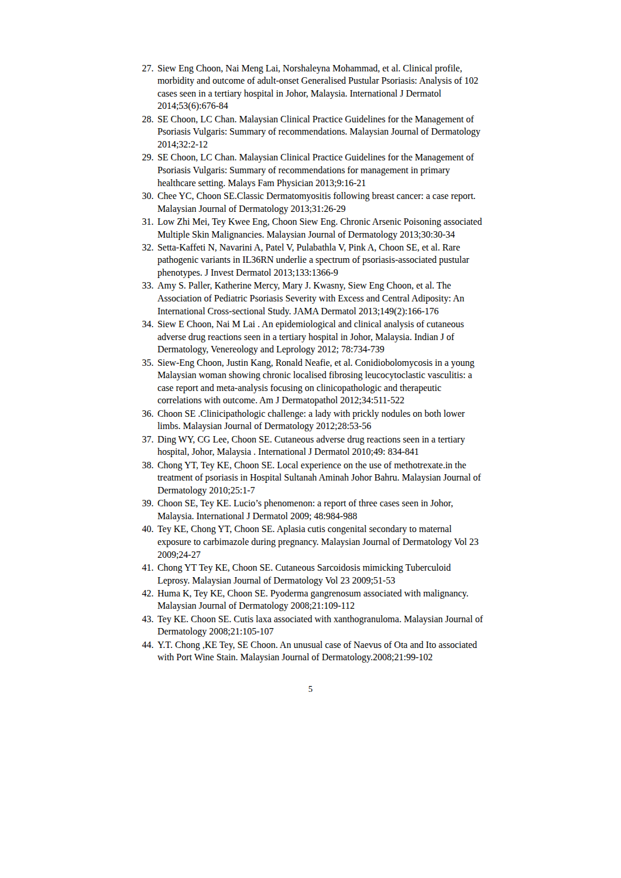Siew Eng Choon, Nai Meng Lai, Norshaleyna Mohammad, et al. Clinical profile, morbidity and outcome of adult-onset Generalised Pustular Psoriasis: Analysis of 102 cases seen in a tertiary hospital in Johor, Malaysia. International J Dermatol 2014;53(6):676-84
SE Choon, LC Chan. Malaysian Clinical Practice Guidelines for the Management of Psoriasis Vulgaris: Summary of recommendations. Malaysian Journal of Dermatology 2014;32:2-12
SE Choon, LC Chan. Malaysian Clinical Practice Guidelines for the Management of Psoriasis Vulgaris: Summary of recommendations for management in primary healthcare setting. Malays Fam Physician 2013;9:16-21
Chee YC, Choon SE.Classic Dermatomyositis following breast cancer: a case report. Malaysian Journal of Dermatology 2013;31:26-29
Low Zhi Mei, Tey Kwee Eng, Choon Siew Eng. Chronic Arsenic Poisoning associated Multiple Skin Malignancies. Malaysian Journal of Dermatology 2013;30:30-34
Setta-Kaffeti N, Navarini A, Patel V, Pulabathla V, Pink A, Choon SE, et al. Rare pathogenic variants in IL36RN underlie a spectrum of psoriasis-associated pustular phenotypes. J Invest Dermatol 2013;133:1366-9
Amy S. Paller, Katherine Mercy, Mary J. Kwasny, Siew Eng Choon, et al. The Association of Pediatric Psoriasis Severity with Excess and Central Adiposity: An International Cross-sectional Study. JAMA Dermatol 2013;149(2):166-176
Siew E Choon, Nai M Lai . An epidemiological and clinical analysis of cutaneous adverse drug reactions seen in a tertiary hospital in Johor, Malaysia. Indian J of Dermatology, Venereology and Leprology 2012; 78:734-739
Siew-Eng Choon, Justin Kang, Ronald Neafie, et al. Conidiobolomycosis in a young Malaysian woman showing chronic localised fibrosing leucocytoclastic vasculitis: a case report and meta-analysis focusing on clinicopathologic and therapeutic correlations with outcome. Am J Dermatopathol 2012;34:511-522
Choon SE .Clinicipathologic challenge: a lady with prickly nodules on both lower limbs. Malaysian Journal of Dermatology 2012;28:53-56
Ding WY, CG Lee, Choon SE. Cutaneous adverse drug reactions seen in a tertiary hospital, Johor, Malaysia . International J Dermatol 2010;49: 834-841
Chong YT, Tey KE, Choon SE. Local experience on the use of methotrexate.in the treatment of psoriasis in Hospital Sultanah Aminah Johor Bahru. Malaysian Journal of Dermatology 2010;25:1-7
Choon SE, Tey KE. Lucio’s phenomenon: a report of three cases seen in Johor, Malaysia. International J Dermatol 2009; 48:984-988
Tey KE, Chong YT, Choon SE. Aplasia cutis congenital secondary to maternal exposure to carbimazole during pregnancy. Malaysian Journal of Dermatology Vol 23 2009;24-27
Chong YT Tey KE, Choon SE. Cutaneous Sarcoidosis mimicking Tuberculoid Leprosy. Malaysian Journal of Dermatology Vol 23 2009;51-53
Huma K, Tey KE, Choon SE. Pyoderma gangrenosum associated with malignancy. Malaysian Journal of Dermatology 2008;21:109-112
Tey KE. Choon SE. Cutis laxa associated with xanthogranuloma. Malaysian Journal of Dermatology 2008;21:105-107
Y.T. Chong ,KE Tey, SE Choon. An unusual case of Naevus of Ota and Ito associated with Port Wine Stain. Malaysian Journal of Dermatology.2008;21:99-102
5